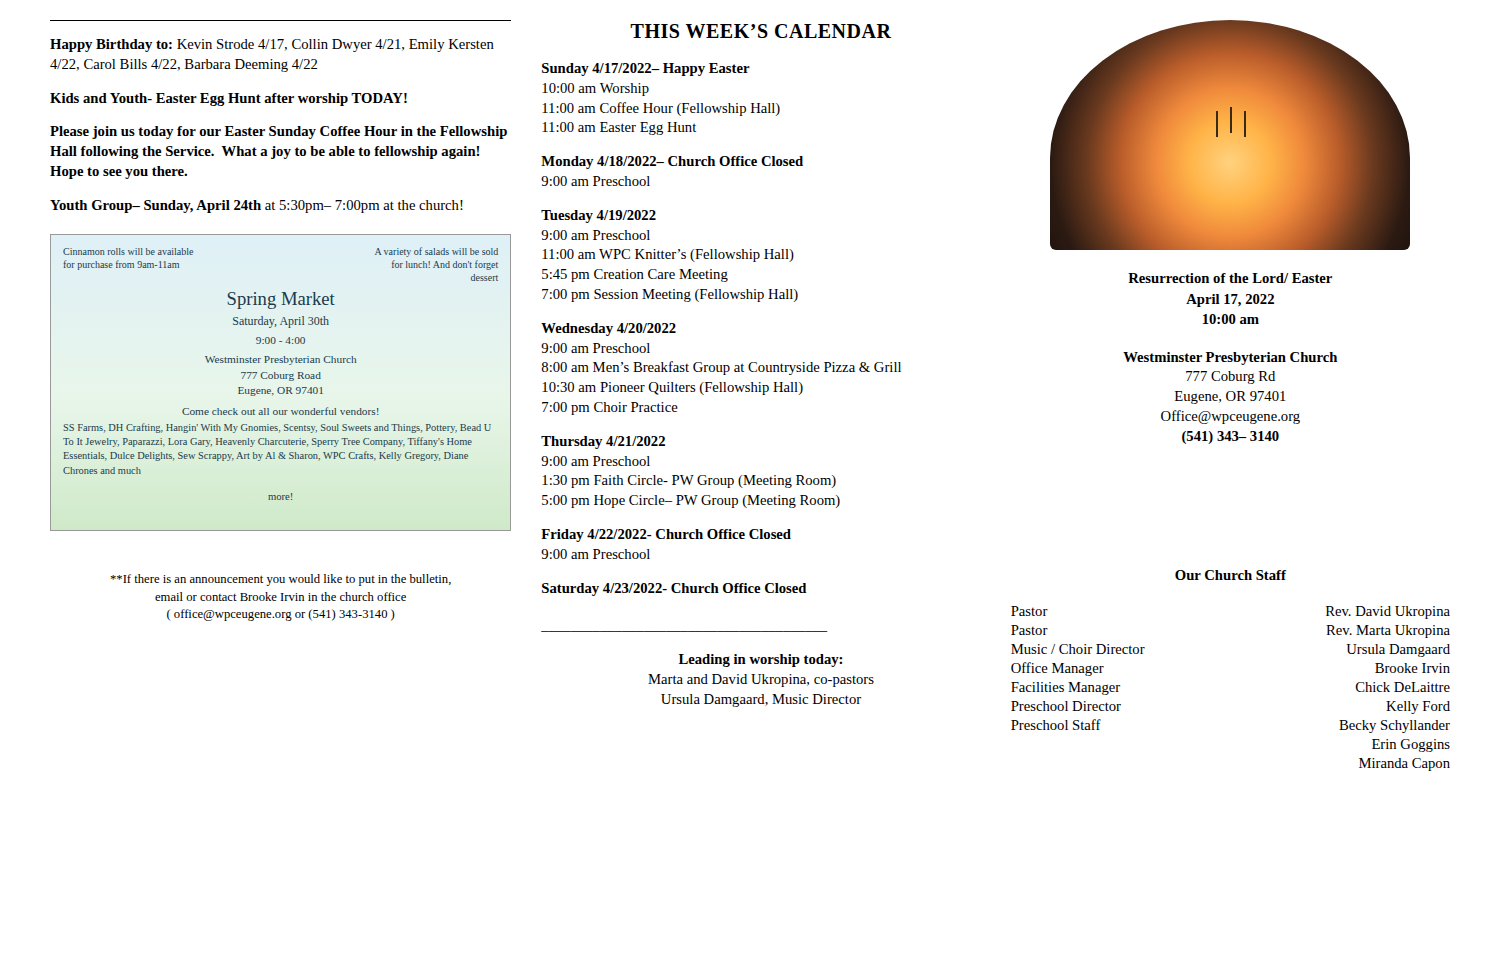Happy Birthday to: Kevin Strode 4/17, Collin Dwyer 4/21, Emily Kersten 4/22, Carol Bills 4/22, Barbara Deeming 4/22
Kids and Youth- Easter Egg Hunt after worship TODAY!
Please join us today for our Easter Sunday Coffee Hour in the Fellowship Hall following the Service. What a joy to be able to fellowship again! Hope to see you there.
Youth Group– Sunday, April 24th at 5:30pm– 7:00pm at the church!
Cinnamon rolls will be available for purchase from 9am-11am
A variety of salads will be sold for lunch! And don't forget dessert
Spring Market
Saturday, April 30th
9:00 - 4:00
Westminster Presbyterian Church
777 Coburg Road
Eugene, OR 97401
Come check out all our wonderful vendors!
SS Farms, DH Crafting, Hangin' With My Gnomies, Scentsy, Soul Sweets and Things, Pottery, Bead U To It Jewelry, Paparazzi, Lora Gary, Heavenly Charcuterie, Sperry Tree Company, Tiffany's Home Essentials, Dulce Delights, Sew Scrappy, Art by Al & Sharon, WPC Crafts, Kelly Gregory, Diane Chrones and much
more!
**If there is an announcement you would like to put in the bulletin,
email or contact Brooke Irvin in the church office
( office@wpceugene.org or (541) 343-3140 )
THIS WEEK’S CALENDAR
Sunday 4/17/2022– Happy Easter
10:00 am Worship
11:00 am Coffee Hour (Fellowship Hall)
11:00 am Easter Egg Hunt
Monday 4/18/2022– Church Office Closed
9:00 am Preschool
Tuesday 4/19/2022
9:00 am Preschool
11:00 am WPC Knitter’s (Fellowship Hall)
5:45 pm Creation Care Meeting
7:00 pm Session Meeting (Fellowship Hall)
Wednesday 4/20/2022
9:00 am Preschool
8:00 am Men’s Breakfast Group at Countryside Pizza & Grill
10:30 am Pioneer Quilters (Fellowship Hall)
7:00 pm Choir Practice
Thursday 4/21/2022
9:00 am Preschool
1:30 pm Faith Circle- PW Group (Meeting Room)
5:00 pm Hope Circle– PW Group (Meeting Room)
Friday 4/22/2022- Church Office Closed
9:00 am Preschool
Saturday 4/23/2022- Church Office Closed
_______________________________________
Leading in worship today:
Marta and David Ukropina, co-pastors
Ursula Damgaard, Music Director
Resurrection of the Lord/ Easter
April 17, 2022
10:00 am
Westminster Presbyterian Church
777 Coburg Rd
Eugene, OR 97401
Office@wpceugene.org
(541) 343– 3140
Our Church Staff
| Pastor | Rev. David Ukropina |
| Pastor | Rev. Marta Ukropina |
| Music / Choir Director | Ursula Damgaard |
| Office Manager | Brooke Irvin |
| Facilities Manager | Chick DeLaittre |
| Preschool Director | Kelly Ford |
| Preschool Staff | Becky Schyllander |
| | Erin Goggins |
| | Miranda Capon |